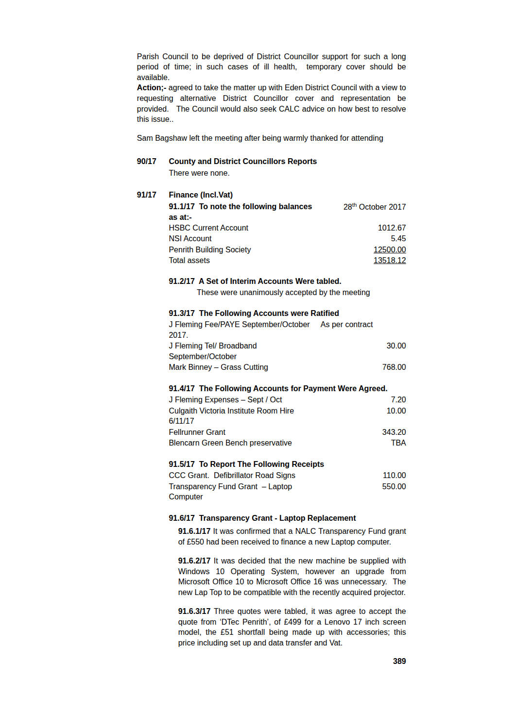Parish Council to be deprived of District Councillor support for such a long period of time; in such cases of ill health, temporary cover should be available.
Action;- agreed to take the matter up with Eden District Council with a view to requesting alternative District Councillor cover and representation be provided. The Council would also seek CALC advice on how best to resolve this issue..
Sam Bagshaw left the meeting after being warmly thanked for attending
90/17 County and District Councillors Reports
There were none.
91/17 Finance (Incl.Vat)
| 91.1/17 To note the following balances as at:- | 28 th October 2017 |
| HSBC Current Account | 1012.67 |
| NSI Account | 5.45 |
| Penrith Building Society | 12500.00 |
| Total assets | 13518.12 |
91.2/17 A Set of Interim Accounts Were tabled.
These were unanimously accepted by the meeting
91.3/17 The Following Accounts were Ratified
| J Fleming Fee/PAYE September/October 2017. | As per contract |
| J Fleming Tel/ Broadband September/October | 30.00 |
| Mark Binney – Grass Cutting | 768.00 |
91.4/17 The Following Accounts for Payment Were Agreed.
| J Fleming Expenses – Sept / Oct | 7.20 |
| Culgaith Victoria Institute Room Hire 6/11/17 | 10.00 |
| Fellrunner Grant | 343.20 |
| Blencarn Green Bench preservative | TBA |
91.5/17 To Report The Following Receipts
| CCC Grant. Defibrillator Road Signs | 110.00 |
| Transparency Fund Grant – Laptop Computer | 550.00 |
91.6/17 Transparency Grant - Laptop Replacement
91.6.1/17 It was confirmed that a NALC Transparency Fund grant of £550 had been received to finance a new Laptop computer.
91.6.2/17 It was decided that the new machine be supplied with Windows 10 Operating System, however an upgrade from Microsoft Office 10 to Microsoft Office 16 was unnecessary. The new Lap Top to be compatible with the recently acquired projector.
91.6.3/17 Three quotes were tabled, it was agree to accept the quote from ‘DTec Penrith’, of £499 for a Lenovo 17 inch screen model, the £51 shortfall being made up with accessories; this price including set up and data transfer and Vat.
389